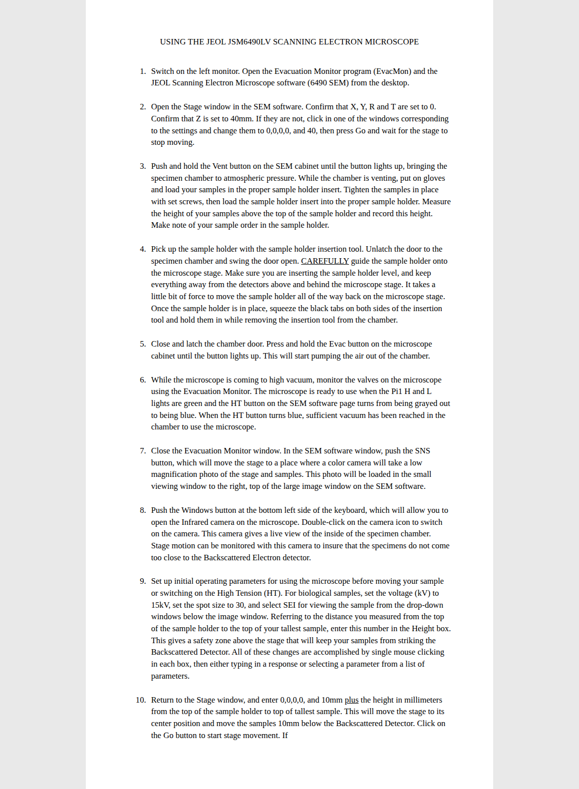USING THE JEOL JSM6490LV SCANNING ELECTRON MICROSCOPE
Switch on the left monitor. Open the Evacuation Monitor program (EvacMon) and the JEOL Scanning Electron Microscope software (6490 SEM) from the desktop.
Open the Stage window in the SEM software. Confirm that X, Y, R and T are set to 0. Confirm that Z is set to 40mm. If they are not, click in one of the windows corresponding to the settings and change them to 0,0,0,0, and 40, then press Go and wait for the stage to stop moving.
Push and hold the Vent button on the SEM cabinet until the button lights up, bringing the specimen chamber to atmospheric pressure. While the chamber is venting, put on gloves and load your samples in the proper sample holder insert. Tighten the samples in place with set screws, then load the sample holder insert into the proper sample holder. Measure the height of your samples above the top of the sample holder and record this height. Make note of your sample order in the sample holder.
Pick up the sample holder with the sample holder insertion tool. Unlatch the door to the specimen chamber and swing the door open. CAREFULLY guide the sample holder onto the microscope stage. Make sure you are inserting the sample holder level, and keep everything away from the detectors above and behind the microscope stage. It takes a little bit of force to move the sample holder all of the way back on the microscope stage. Once the sample holder is in place, squeeze the black tabs on both sides of the insertion tool and hold them in while removing the insertion tool from the chamber.
Close and latch the chamber door. Press and hold the Evac button on the microscope cabinet until the button lights up. This will start pumping the air out of the chamber.
While the microscope is coming to high vacuum, monitor the valves on the microscope using the Evacuation Monitor. The microscope is ready to use when the Pi1 H and L lights are green and the HT button on the SEM software page turns from being grayed out to being blue. When the HT button turns blue, sufficient vacuum has been reached in the chamber to use the microscope.
Close the Evacuation Monitor window. In the SEM software window, push the SNS button, which will move the stage to a place where a color camera will take a low magnification photo of the stage and samples. This photo will be loaded in the small viewing window to the right, top of the large image window on the SEM software.
Push the Windows button at the bottom left side of the keyboard, which will allow you to open the Infrared camera on the microscope. Double-click on the camera icon to switch on the camera. This camera gives a live view of the inside of the specimen chamber. Stage motion can be monitored with this camera to insure that the specimens do not come too close to the Backscattered Electron detector.
Set up initial operating parameters for using the microscope before moving your sample or switching on the High Tension (HT). For biological samples, set the voltage (kV) to 15kV, set the spot size to 30, and select SEI for viewing the sample from the drop-down windows below the image window. Referring to the distance you measured from the top of the sample holder to the top of your tallest sample, enter this number in the Height box. This gives a safety zone above the stage that will keep your samples from striking the Backscattered Detector. All of these changes are accomplished by single mouse clicking in each box, then either typing in a response or selecting a parameter from a list of parameters.
Return to the Stage window, and enter 0,0,0,0, and 10mm plus the height in millimeters from the top of the sample holder to top of tallest sample. This will move the stage to its center position and move the samples 10mm below the Backscattered Detector. Click on the Go button to start stage movement. If